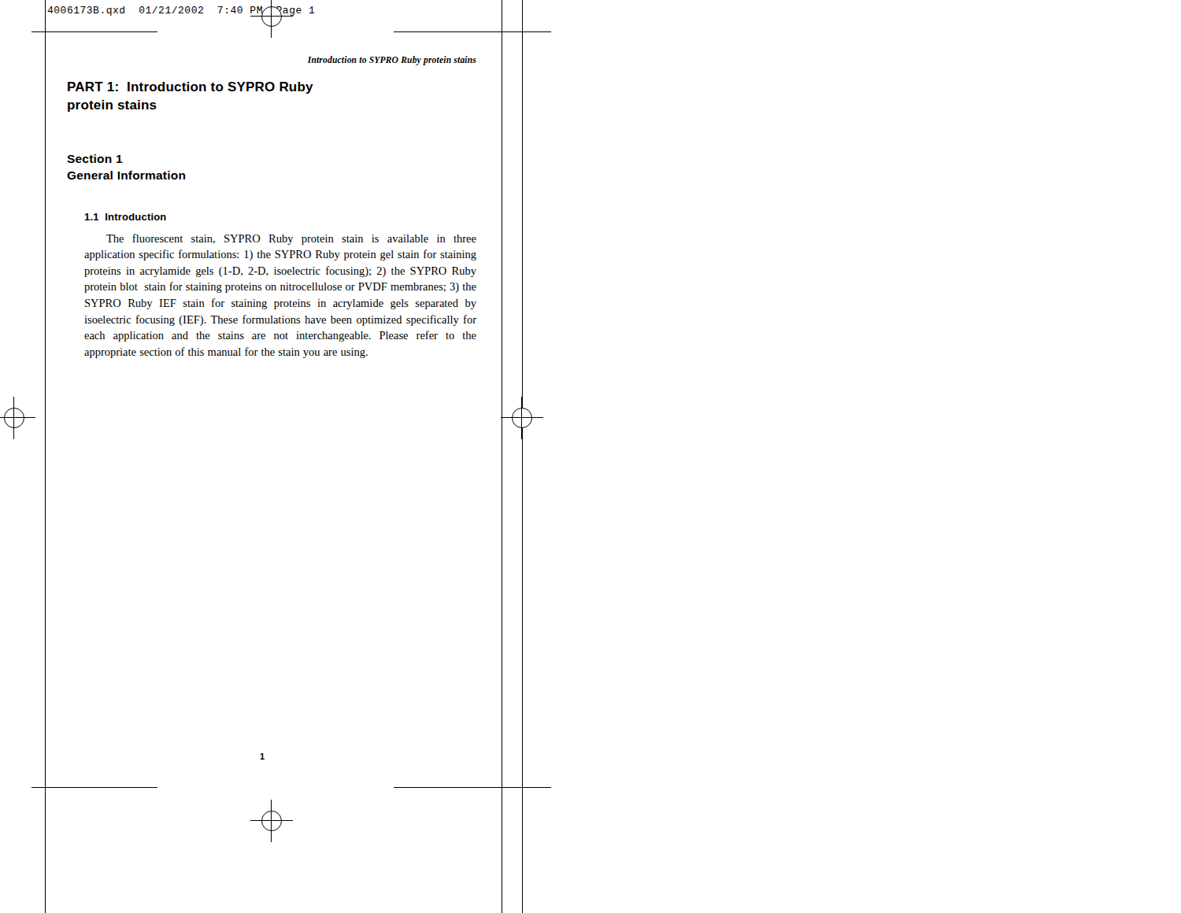4006173B.qxd 01/21/2002 7:40 PM Page 1
Introduction to SYPRO Ruby protein stains
PART 1: Introduction to SYPRO Ruby
protein stains
Section 1
General Information
1.1 Introduction
The fluorescent stain, SYPRO Ruby protein stain is available in three application specific formulations: 1) the SYPRO Ruby protein gel stain for staining proteins in acrylamide gels (1-D, 2-D, isoelectric focusing); 2) the SYPRO Ruby protein blot stain for staining proteins on nitrocellulose or PVDF membranes; 3) the SYPRO Ruby IEF stain for staining proteins in acrylamide gels separated by isoelectric focusing (IEF). These formulations have been optimized specifically for each application and the stains are not interchangeable. Please refer to the appropriate section of this manual for the stain you are using.
1